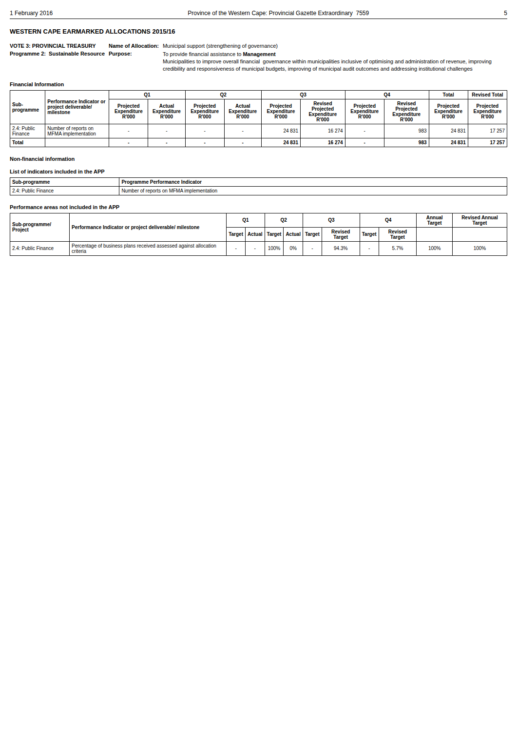1 February 2016
Province of the Western Cape: Provincial Gazette Extraordinary 7559
5
WESTERN CAPE EARMARKED ALLOCATIONS 2015/16
| VOTE 3: PROVINCIAL TREASURY | Name of Allocation: | Municipal support (strengthening of governance) |
| Programme 2: Sustainable Resource | Purpose: | To provide financial assistance to Management Municipalities to improve overall financial governance within municipalities inclusive of optimising and administration of revenue, improving credibility and responsiveness of municipal budgets, improving of municipal audit outcomes and addressing institutional challenges |
Financial Information
| Sub-programme | Performance Indicator or project deliverable/ milestone | Q1 | Q2 | Q3 | Q4 | Total | Revised Total |
| --- | --- | --- | --- | --- | --- | --- | --- |
| Projected Expenditure R'000 | Actual Expenditure R'000 | Projected Expenditure R'000 | Actual Expenditure R'000 | Projected Expenditure R'000 | Revised Projected Expenditure R'000 | Projected Expenditure R'000 | Revised Projected Expenditure R'000 | Projected Expenditure R'000 | Projected Expenditure R'000 |
| 2.4: Public Finance | Number of reports on MFMA implementation | - | - | - | - | 24 831 | 16 274 | - | 983 | 24 831 | 17 257 |
| Total | | - | - | - | - | 24 831 | 16 274 | - | 983 | 24 831 | 17 257 |
Non-financial information
List of indicators included in the APP
| Sub-programme | Programme Performance Indicator |
| --- | --- |
| 2.4: Public Finance | Number of reports on MFMA implementation |
Performance areas not included in the APP
| Sub-programme/ Project | Performance Indicator or project deliverable/ milestone | Q1 | Q2 | Q3 | Q4 | Annual Target | Revised Annual Target |
| --- | --- | --- | --- | --- | --- | --- | --- |
| Target | Actual | Target | Actual | Target | Revised Target | Target | Revised Target | | |
| 2.4: Public Finance | Percentage of business plans received assessed against allocation criteria | - | - | 100% | 0% | - | 94.3% | - | 5.7% | 100% | 100% |